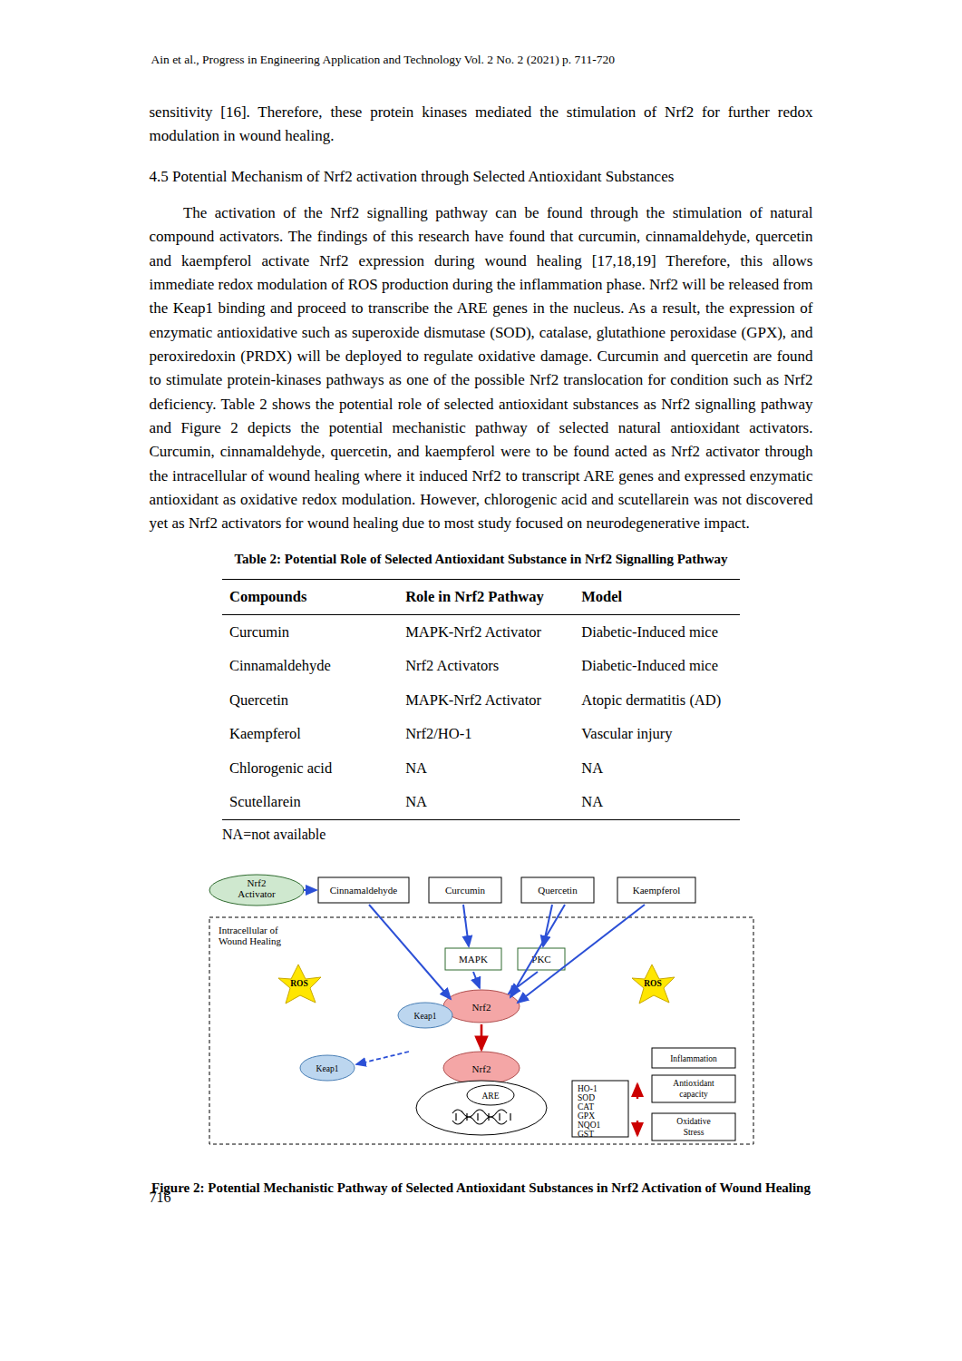Ain et al., Progress in Engineering Application and Technology Vol. 2 No. 2 (2021) p. 711-720
sensitivity [16]. Therefore, these protein kinases mediated the stimulation of Nrf2 for further redox modulation in wound healing.
4.5 Potential Mechanism of Nrf2 activation through Selected Antioxidant Substances
The activation of the Nrf2 signalling pathway can be found through the stimulation of natural compound activators. The findings of this research have found that curcumin, cinnamaldehyde, quercetin and kaempferol activate Nrf2 expression during wound healing [17,18,19] Therefore, this allows immediate redox modulation of ROS production during the inflammation phase. Nrf2 will be released from the Keap1 binding and proceed to transcribe the ARE genes in the nucleus. As a result, the expression of enzymatic antioxidative such as superoxide dismutase (SOD), catalase, glutathione peroxidase (GPX), and peroxiredoxin (PRDX) will be deployed to regulate oxidative damage. Curcumin and quercetin are found to stimulate protein-kinases pathways as one of the possible Nrf2 translocation for condition such as Nrf2 deficiency. Table 2 shows the potential role of selected antioxidant substances as Nrf2 signalling pathway and Figure 2 depicts the potential mechanistic pathway of selected natural antioxidant activators. Curcumin, cinnamaldehyde, quercetin, and kaempferol were to be found acted as Nrf2 activator through the intracellular of wound healing where it induced Nrf2 to transcript ARE genes and expressed enzymatic antioxidant as oxidative redox modulation. However, chlorogenic acid and scutellarein was not discovered yet as Nrf2 activators for wound healing due to most study focused on neurodegenerative impact.
Table 2: Potential Role of Selected Antioxidant Substance in Nrf2 Signalling Pathway
| Compounds | Role in Nrf2 Pathway | Model |
| --- | --- | --- |
| Curcumin | MAPK-Nrf2 Activator | Diabetic-Induced mice |
| Cinnamaldehyde | Nrf2 Activators | Diabetic-Induced mice |
| Quercetin | MAPK-Nrf2 Activator | Atopic dermatitis (AD) |
| Kaempferol | Nrf2/HO-1 | Vascular injury |
| Chlorogenic acid | NA | NA |
| Scutellarein | NA | NA |
NA=not available
Nrf2 Activator Cinnamaldehyde Curcumin Quercetin Kaempferol Intracellular of Wound Healing MAPK PKC ROS ROS Nrf2 Keap1 Keap1 Nrf2 ARE HO-1 SOD CAT GPX NQO1 GST Inflammation Antioxidant capacity Oxidative Stress
Figure 2: Potential Mechanistic Pathway of Selected Antioxidant Substances in Nrf2 Activation of Wound Healing
716